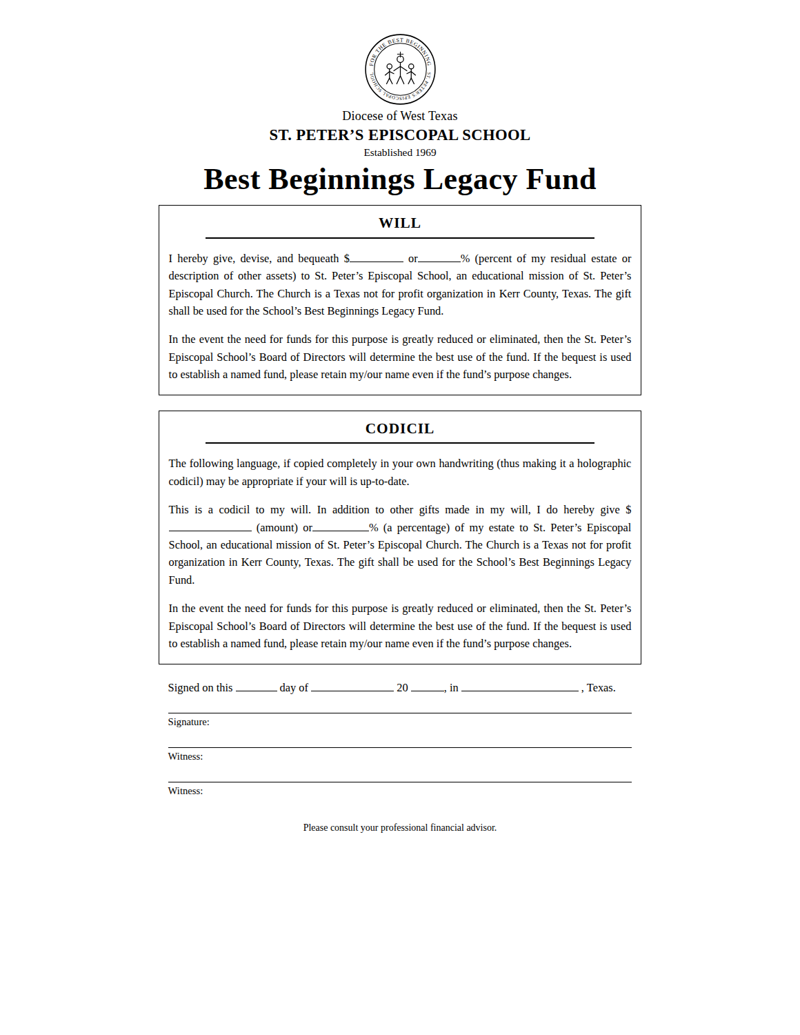FOR THE BEST BEGINNING ST. PETER'S EPISCOPAL SCHOOL
Diocese of West Texas
ST. PETER’S EPISCOPAL SCHOOL
Established 1969
Best Beginnings Legacy Fund
WILL
I hereby give, devise, and bequeath $ or % (percent of my residual estate or description of other assets) to St. Peter’s Episcopal School, an educational mission of St. Peter’s Episcopal Church. The Church is a Texas not for profit organization in Kerr County, Texas. The gift shall be used for the School’s Best Beginnings Legacy Fund.
In the event the need for funds for this purpose is greatly reduced or eliminated, then the St. Peter’s Episcopal School’s Board of Directors will determine the best use of the fund. If the bequest is used to establish a named fund, please retain my/our name even if the fund’s purpose changes.
CODICIL
The following language, if copied completely in your own handwriting (thus making it a holographic codicil) may be appropriate if your will is up-to-date.
This is a codicil to my will. In addition to other gifts made in my will, I do hereby give $ (amount) or % (a percentage) of my estate to St. Peter’s Episcopal School, an educational mission of St. Peter’s Episcopal Church. The Church is a Texas not for profit organization in Kerr County, Texas. The gift shall be used for the School’s Best Beginnings Legacy Fund.
In the event the need for funds for this purpose is greatly reduced or eliminated, then the St. Peter’s Episcopal School’s Board of Directors will determine the best use of the fund. If the bequest is used to establish a named fund, please retain my/our name even if the fund’s purpose changes.
Signed on this day of 20 , in , Texas.
Signature:
Witness:
Witness:
Please consult your professional financial advisor.